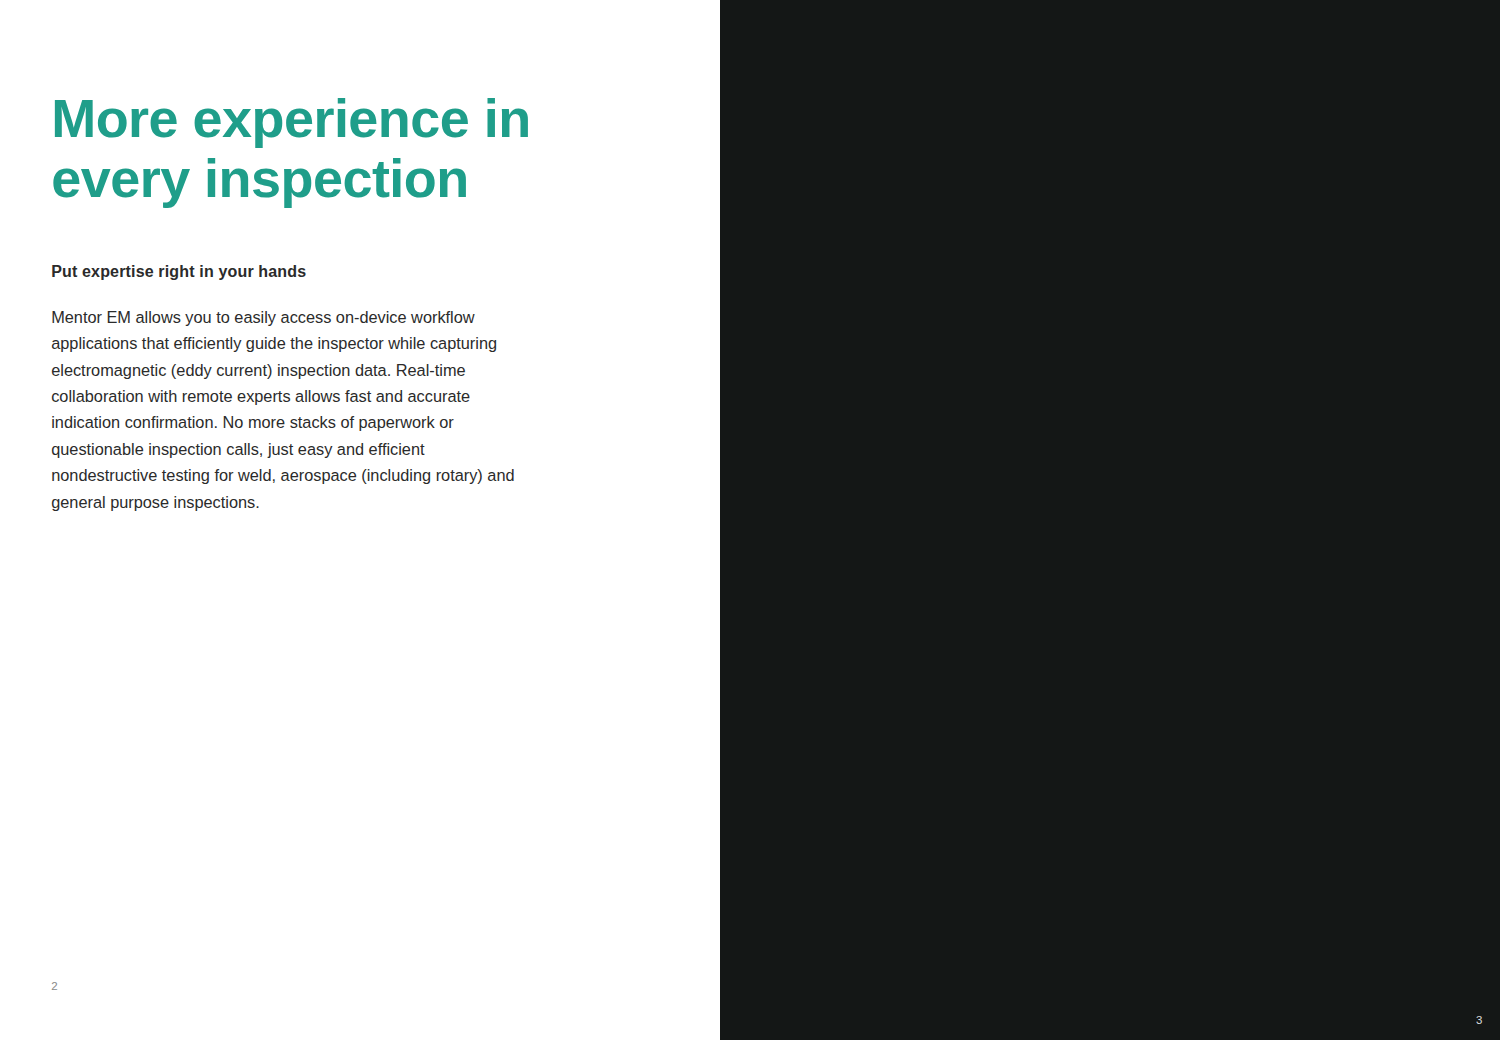More experience in every inspection
Put expertise right in your hands
Mentor EM allows you to easily access on-device workflow applications that efficiently guide the inspector while capturing electromagnetic (eddy current) inspection data. Real-time collaboration with remote experts allows fast and accurate indication confirmation. No more stacks of paperwork or questionable inspection calls, just easy and efficient nondestructive testing for weld, aerospace (including rotary) and general purpose inspections.
2
3